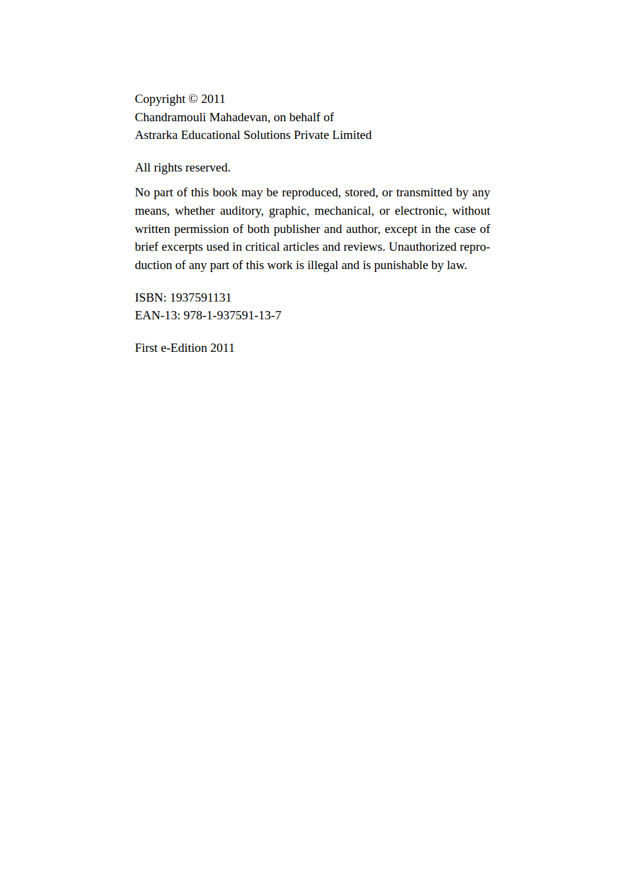Copyright © 2011
Chandramouli Mahadevan, on behalf of
Astrarka Educational Solutions Private Limited
All rights reserved.
No part of this book may be reproduced, stored, or transmitted by any means, whether auditory, graphic, mechanical, or electronic, without written permission of both publisher and author, except in the case of brief excerpts used in critical articles and reviews. Unauthorized reproduction of any part of this work is illegal and is punishable by law.
ISBN: 1937591131
EAN-13: 978-1-937591-13-7
First e-Edition 2011